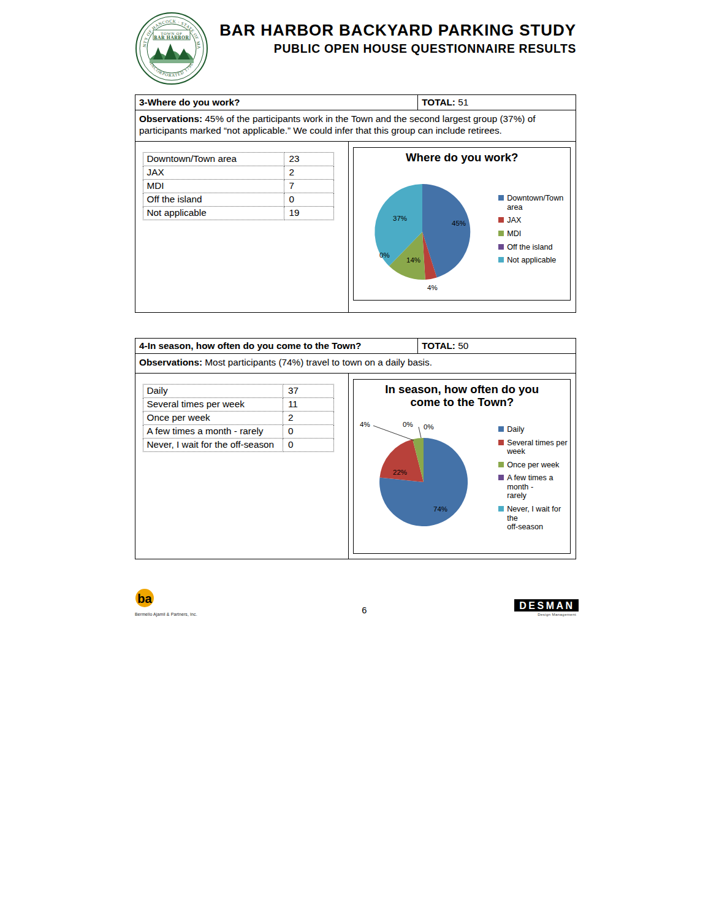COUNTY OF HANCOCK · STATE OF MAINE INCORPORATED 1796 TOWN OF BAR HARBOR
Bar Harbor Backyard Parking Study
Public Open House Questionnaire Results
3-Where do you work?
TOTAL: 51
Observations: 45% of the participants work in the Town and the second largest group (37%) of participants marked “not applicable.” We could infer that this group can include retirees.
| Downtown/Town area | 23 |
| JAX | 2 |
| MDI | 7 |
| Off the island | 0 |
| Not applicable | 19 |
Where do you work?
45% 37% 14% 4% 0%
Downtown/Town
area
JAX
MDI
Off the island
Not applicable
4-In season, how often do you come to the Town?
TOTAL: 50
Observations: Most participants (74%) travel to town on a daily basis.
| Daily | 37 |
| Several times per week | 11 |
| Once per week | 2 |
| A few times a month - rarely | 0 |
| Never, I wait for the off-season | 0 |
In season, how often do you
come to the Town?
74% 22% 4% 0% 0%
Daily
Several times per
week
Once per week
A few times a month -
rarely
Never, I wait for the
off-season
ba
Bermello Ajamil & Partners, Inc.
6
DESMAN
Design Management